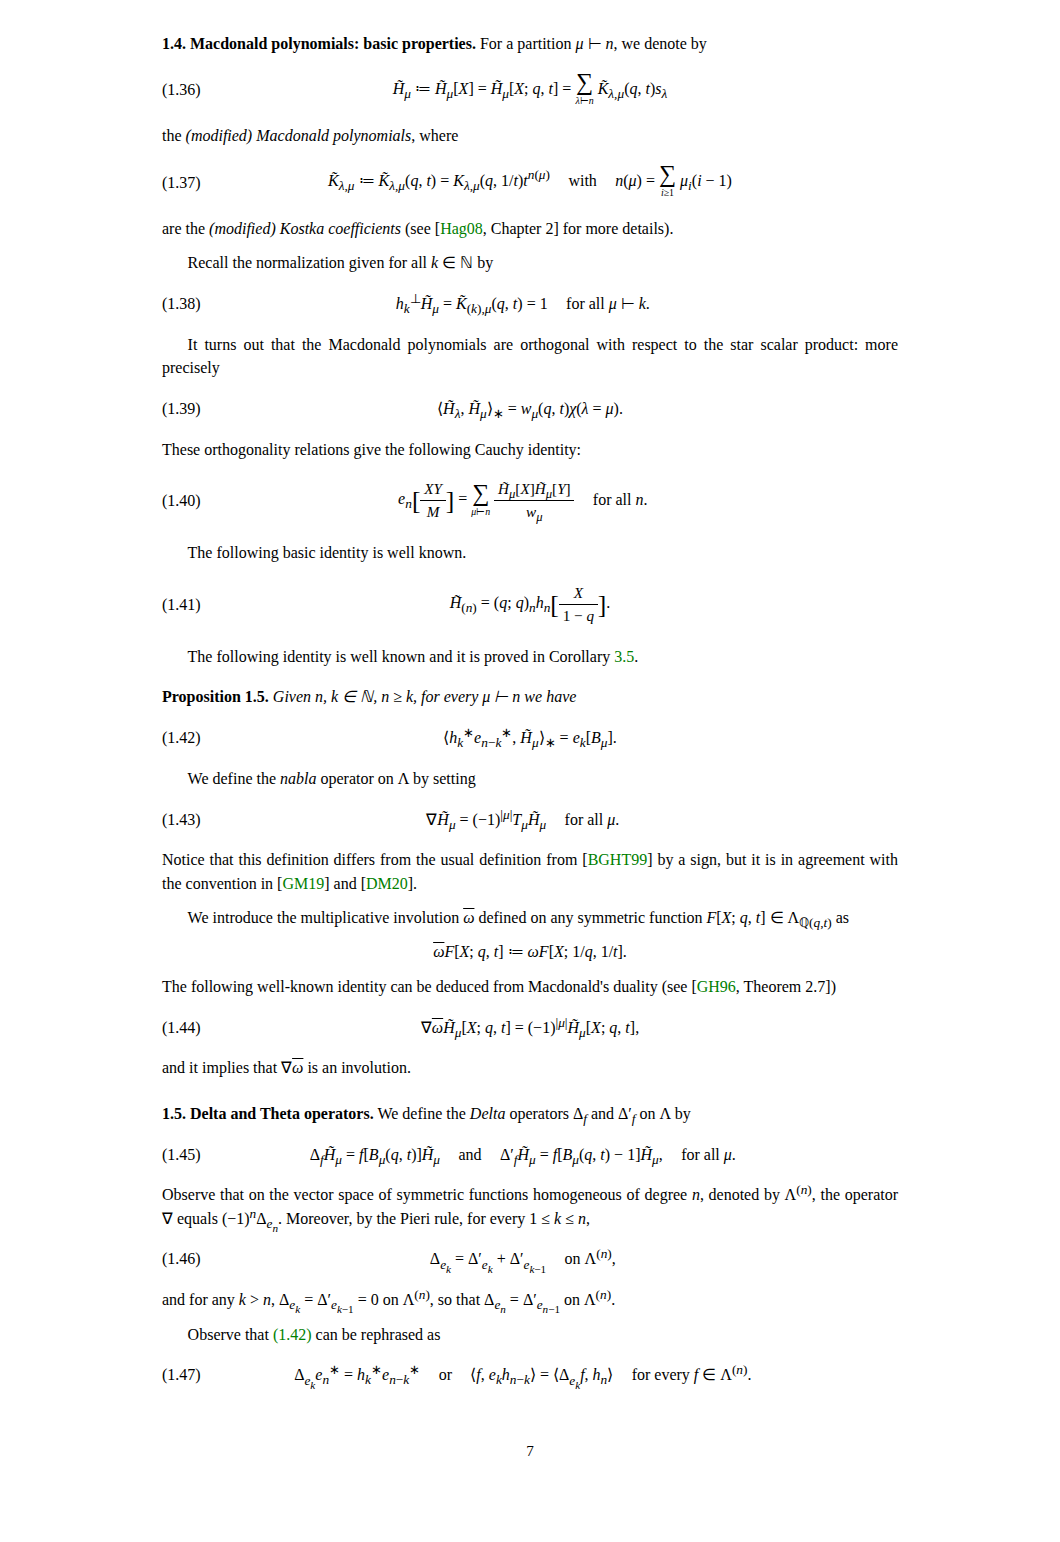1.4. Macdonald polynomials: basic properties.
For a partition μ ⊢ n, we denote by
(1.36) H̃μ ≔ H̃μ[X] = H̃μ[X; q, t] = ∑λ⊢n K̃λ,μ(q, t)sλ
the (modified) Macdonald polynomials, where
(1.37) K̃λ,μ ≔ K̃λ,μ(q, t) = Kλ,μ(q, 1/t)tn(μ) with n(μ) = ∑i≥1 μi(i − 1)
are the (modified) Kostka coefficients (see [Hag08, Chapter 2] for more details).
Recall the normalization given for all k ∈ ℕ by
(1.38) hk⊥H̃μ = K̃(k),μ(q, t) = 1 for all μ ⊢ k.
It turns out that the Macdonald polynomials are orthogonal with respect to the star scalar product: more precisely
(1.39) ⟨H̃λ, H̃μ⟩∗ = wμ(q, t)χ(λ = μ).
These orthogonality relations give the following Cauchy identity:
(1.40) en[XY M] = ∑μ⊢n H̃μ[X]H̃μ[Y] wμ for all n.
The following basic identity is well known.
(1.41) H̃(n) = (q; q)nhn[X 1 − q].
The following identity is well known and it is proved in Corollary 3.5.
Proposition 1.5. Given n, k ∈ ℕ, n ≥ k, for every μ ⊢ n we have
(1.42) ⟨hk∗en−k∗, H̃μ⟩∗ = ek[Bμ].
We define the nabla operator on Λ by setting
(1.43) ∇H̃μ = (−1)|μ|TμH̃μ for all μ.
Notice that this definition differs from the usual definition from [BGHT99] by a sign, but it is in agreement with the convention in [GM19] and [DM20].
We introduce the multiplicative involution ω defined on any symmetric function F[X; q, t] ∈ Λℚ(q,t) as
ωF[X; q, t] ≔ ωF[X; 1/q, 1/t].
The following well-known identity can be deduced from Macdonald's duality (see [GH96, Theorem 2.7])
(1.44) ∇ωH̃μ[X; q, t] = (−1)|μ|H̃μ[X; q, t],
and it implies that ∇ω is an involution.
1.5. Delta and Theta operators.
We define the Delta operators Δf and Δ′f on Λ by
(1.45) ΔfH̃μ = f[Bμ(q, t)]H̃μ and Δ′fH̃μ = f[Bμ(q, t) − 1]H̃μ, for all μ.
Observe that on the vector space of symmetric functions homogeneous of degree n, denoted by Λ(n), the operator ∇ equals (−1)nΔen. Moreover, by the Pieri rule, for every 1 ≤ k ≤ n,
(1.46) Δek = Δ′ek + Δ′ek−1 on Λ(n),
and for any k > n, Δek = Δ′ek−1 = 0 on Λ(n), so that Δen = Δ′en−1 on Λ(n).
Observe that (1.42) can be rephrased as
(1.47) Δeken∗ = hk∗en−k∗ or ⟨f, ekhn−k⟩ = ⟨Δekf, hn⟩ for every f ∈ Λ(n).
7